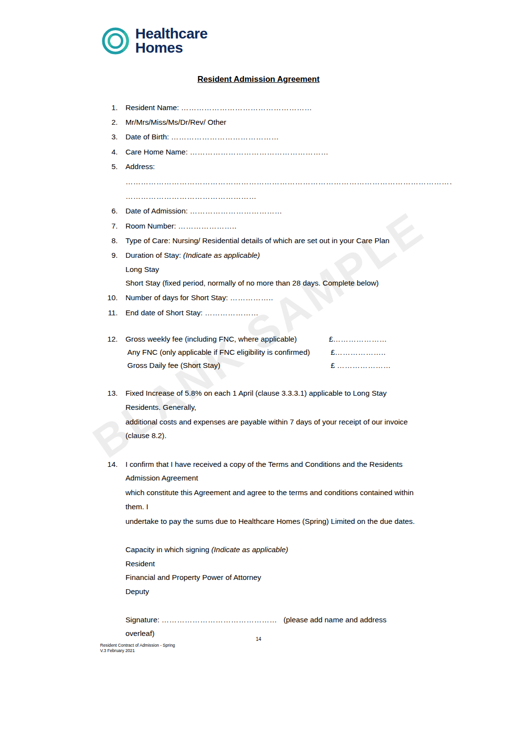BLANK SAMPLE
Healthcare Homes
Resident Admission Agreement
Resident Name: ……………………………………………
Mr/Mrs/Miss/Ms/Dr/Rev/ Other
Date of Birth: ……………………………………
Care Home Name: ………………………………………………
Address: ……………………………………………………………………………………………………………………………………………………………………… ……………………………………………
Date of Admission: ………………………………
Room Number: …………………..
Type of Care: Nursing/ Residential details of which are set out in your Care Plan
Duration of Stay: (Indicate as applicable) Long Stay Short Stay (fixed period, normally of no more than 28 days. Complete below)
Number of days for Short Stay: ……………..
End date of Short Stay: …………………
Gross weekly fee (including FNC, where applicable) £…………………
Any FNC (only applicable if FNC eligibility is confirmed) £………………..
Gross Daily fee (Short Stay) £ …………………
Fixed Increase of 5.8% on each 1 April (clause 3.3.3.1) applicable to Long Stay Residents. Generally, additional costs and expenses are payable within 7 days of your receipt of our invoice (clause 8.2).
I confirm that I have received a copy of the Terms and Conditions and the Residents Admission Agreement which constitute this Agreement and agree to the terms and conditions contained within them. I undertake to pay the sums due to Healthcare Homes (Spring) Limited on the due dates.
Capacity in which signing (Indicate as applicable) Resident Financial and Property Power of Attorney Deputy
Signature: ……………………………………… (please add name and address overleaf)
14
Resident Contract of Admission - Spring
V.3 February 2021